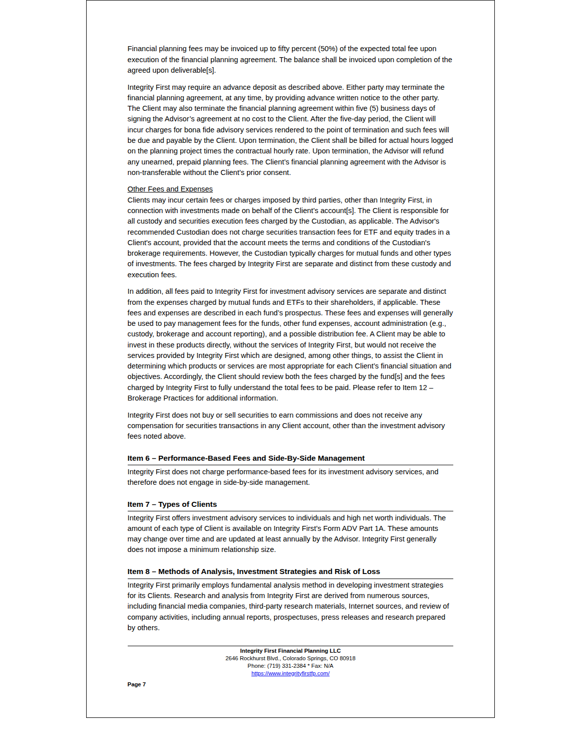Financial planning fees may be invoiced up to fifty percent (50%) of the expected total fee upon execution of the financial planning agreement. The balance shall be invoiced upon completion of the agreed upon deliverable[s].
Integrity First may require an advance deposit as described above. Either party may terminate the financial planning agreement, at any time, by providing advance written notice to the other party. The Client may also terminate the financial planning agreement within five (5) business days of signing the Advisor’s agreement at no cost to the Client. After the five-day period, the Client will incur charges for bona fide advisory services rendered to the point of termination and such fees will be due and payable by the Client. Upon termination, the Client shall be billed for actual hours logged on the planning project times the contractual hourly rate. Upon termination, the Advisor will refund any unearned, prepaid planning fees. The Client’s financial planning agreement with the Advisor is non-transferable without the Client’s prior consent.
Other Fees and Expenses
Clients may incur certain fees or charges imposed by third parties, other than Integrity First, in connection with investments made on behalf of the Client’s account[s]. The Client is responsible for all custody and securities execution fees charged by the Custodian, as applicable. The Advisor's recommended Custodian does not charge securities transaction fees for ETF and equity trades in a Client's account, provided that the account meets the terms and conditions of the Custodian's brokerage requirements. However, the Custodian typically charges for mutual funds and other types of investments. The fees charged by Integrity First are separate and distinct from these custody and execution fees.
In addition, all fees paid to Integrity First for investment advisory services are separate and distinct from the expenses charged by mutual funds and ETFs to their shareholders, if applicable. These fees and expenses are described in each fund’s prospectus. These fees and expenses will generally be used to pay management fees for the funds, other fund expenses, account administration (e.g., custody, brokerage and account reporting), and a possible distribution fee. A Client may be able to invest in these products directly, without the services of Integrity First, but would not receive the services provided by Integrity First which are designed, among other things, to assist the Client in determining which products or services are most appropriate for each Client’s financial situation and objectives. Accordingly, the Client should review both the fees charged by the fund[s] and the fees charged by Integrity First to fully understand the total fees to be paid. Please refer to Item 12 – Brokerage Practices for additional information.
Integrity First does not buy or sell securities to earn commissions and does not receive any compensation for securities transactions in any Client account, other than the investment advisory fees noted above.
Item 6 – Performance-Based Fees and Side-By-Side Management
Integrity First does not charge performance-based fees for its investment advisory services, and therefore does not engage in side-by-side management.
Item 7 – Types of Clients
Integrity First offers investment advisory services to individuals and high net worth individuals. The amount of each type of Client is available on Integrity First’s Form ADV Part 1A. These amounts may change over time and are updated at least annually by the Advisor. Integrity First generally does not impose a minimum relationship size.
Item 8 – Methods of Analysis, Investment Strategies and Risk of Loss
Integrity First primarily employs fundamental analysis method in developing investment strategies for its Clients. Research and analysis from Integrity First are derived from numerous sources, including financial media companies, third-party research materials, Internet sources, and review of company activities, including annual reports, prospectuses, press releases and research prepared by others.
Integrity First Financial Planning LLC
2646 Rockhurst Blvd., Colorado Springs, CO 80918
Phone: (719) 331-2384 * Fax: N/A
https://www.integrityfirstfp.com/
Page 7